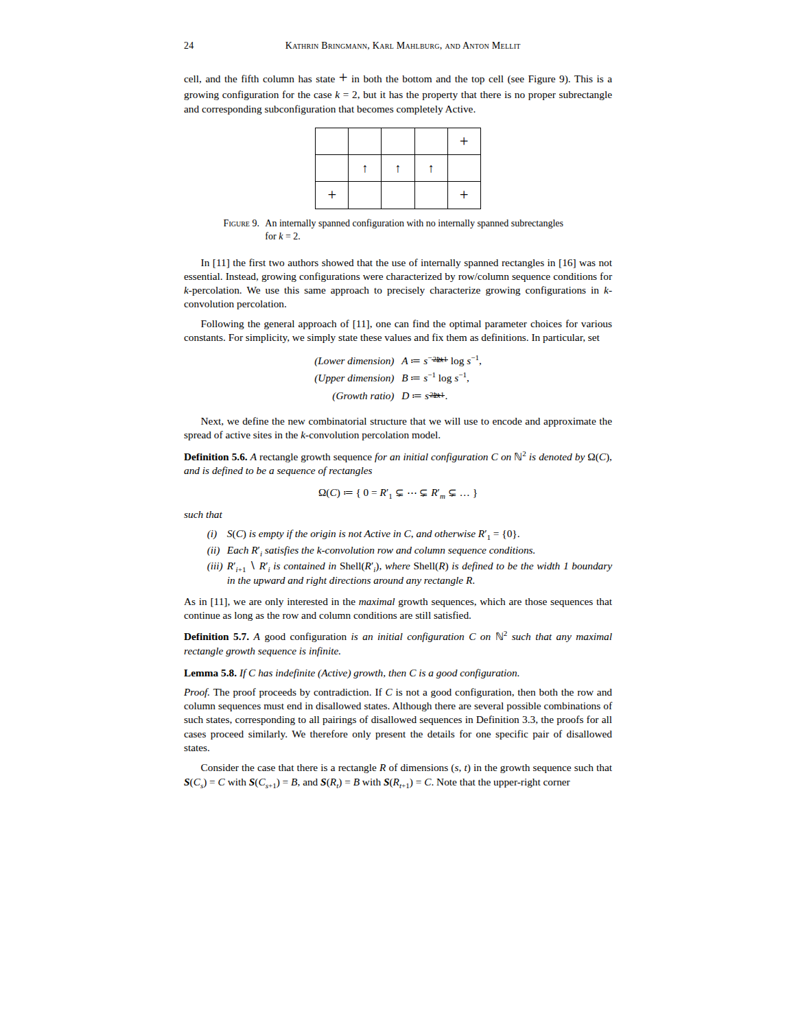24 Kathrin Bringmann, Karl Mahlburg, and Anton Mellit
cell, and the fifth column has state + in both the bottom and the top cell (see Figure 9). This is a growing configuration for the case k = 2, but it has the property that there is no proper subrectangle and corresponding subconfiguration that becomes completely Active.
| | | | | + |
| | ↑ | ↑ | ↑ | |
| + | | | | + |
Figure 9.
An internally spanned configuration with no internally spanned subrectangles for k = 2.
In [11] the first two authors showed that the use of internally spanned rectangles in [16] was not essential. Instead, growing configurations were characterized by row/column sequence conditions for k-percolation. We use this same approach to precisely characterize growing configurations in k-convolution percolation.
Following the general approach of [11], one can find the optimal parameter choices for various constants. For simplicity, we simply state these values and fix them as definitions. In particular, set
| ( Lower dimension ) | A ≔ s − 2 k −1 2 k log s −1 , |
| ( Upper dimension ) | B ≔ s −1 log s −1 , |
| ( Growth ratio ) | D ≔ s 2 k −1 2 k . |
Next, we define the new combinatorial structure that we will use to encode and approximate the spread of active sites in the k-convolution percolation model.
Definition 5.6. A rectangle growth sequence for an initial configuration C on ℕ2 is denoted by Ω(C), and is defined to be a sequence of rectangles
Ω(C) ≔ { 0 = R′1 ⊊ ⋯ ⊊ R′m ⊊ … }
such that
(i) S(C) is empty if the origin is not Active in C, and otherwise R′1 = {0}.
(ii) Each R′i satisfies the k-convolution row and column sequence conditions.
(iii) R′i+1 ∖ R′i is contained in Shell(R′i), where Shell(R) is defined to be the width 1 boundary in the upward and right directions around any rectangle R.
As in [11], we are only interested in the maximal growth sequences, which are those sequences that continue as long as the row and column conditions are still satisfied.
Definition 5.7. A good configuration is an initial configuration C on ℕ2 such that any maximal rectangle growth sequence is infinite.
Lemma 5.8. If C has indefinite (Active) growth, then C is a good configuration.
Proof. The proof proceeds by contradiction. If C is not a good configuration, then both the row and column sequences must end in disallowed states. Although there are several possible combinations of such states, corresponding to all pairings of disallowed sequences in Definition 3.3, the proofs for all cases proceed similarly. We therefore only present the details for one specific pair of disallowed states.
Consider the case that there is a rectangle R of dimensions (s, t) in the growth sequence such that S(Cs) = C with S(Cs+1) = B, and S(Rt) = B with S(Rt+1) = C. Note that the upper-right corner